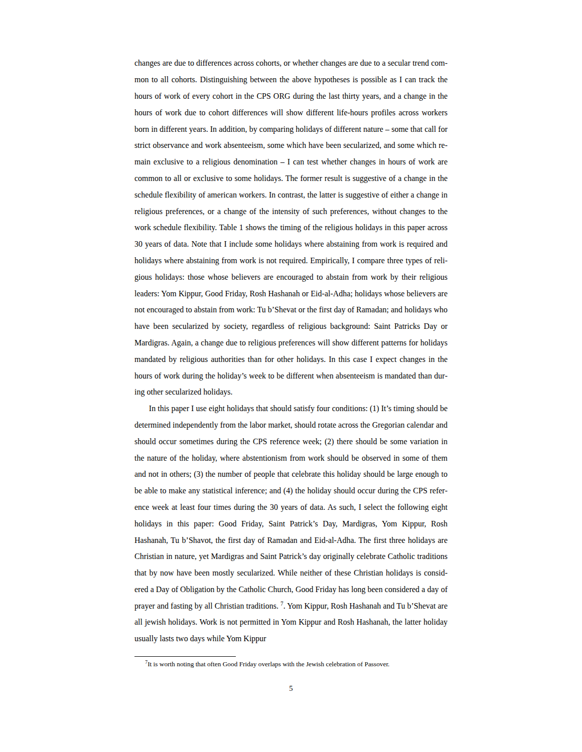changes are due to differences across cohorts, or whether changes are due to a secular trend common to all cohorts. Distinguishing between the above hypotheses is possible as I can track the hours of work of every cohort in the CPS ORG during the last thirty years, and a change in the hours of work due to cohort differences will show different life-hours profiles across workers born in different years. In addition, by comparing holidays of different nature – some that call for strict observance and work absenteeism, some which have been secularized, and some which remain exclusive to a religious denomination – I can test whether changes in hours of work are common to all or exclusive to some holidays. The former result is suggestive of a change in the schedule flexibility of american workers. In contrast, the latter is suggestive of either a change in religious preferences, or a change of the intensity of such preferences, without changes to the work schedule flexibility. Table 1 shows the timing of the religious holidays in this paper across 30 years of data. Note that I include some holidays where abstaining from work is required and holidays where abstaining from work is not required. Empirically, I compare three types of religious holidays: those whose believers are encouraged to abstain from work by their religious leaders: Yom Kippur, Good Friday, Rosh Hashanah or Eid-al-Adha; holidays whose believers are not encouraged to abstain from work: Tu b’Shevat or the first day of Ramadan; and holidays who have been secularized by society, regardless of religious background: Saint Patricks Day or Mardigras. Again, a change due to religious preferences will show different patterns for holidays mandated by religious authorities than for other holidays. In this case I expect changes in the hours of work during the holiday’s week to be different when absenteeism is mandated than during other secularized holidays.
In this paper I use eight holidays that should satisfy four conditions: (1) It’s timing should be determined independently from the labor market, should rotate across the Gregorian calendar and should occur sometimes during the CPS reference week; (2) there should be some variation in the nature of the holiday, where abstentionism from work should be observed in some of them and not in others; (3) the number of people that celebrate this holiday should be large enough to be able to make any statistical inference; and (4) the holiday should occur during the CPS reference week at least four times during the 30 years of data. As such, I select the following eight holidays in this paper: Good Friday, Saint Patrick’s Day, Mardigras, Yom Kippur, Rosh Hashanah, Tu b’Shavot, the first day of Ramadan and Eid-al-Adha. The first three holidays are Christian in nature, yet Mardigras and Saint Patrick’s day originally celebrate Catholic traditions that by now have been mostly secularized. While neither of these Christian holidays is considered a Day of Obligation by the Catholic Church, Good Friday has long been considered a day of prayer and fasting by all Christian traditions. 7. Yom Kippur, Rosh Hashanah and Tu b’Shevat are all jewish holidays. Work is not permitted in Yom Kippur and Rosh Hashanah, the latter holiday usually lasts two days while Yom Kippur
7It is worth noting that often Good Friday overlaps with the Jewish celebration of Passover.
5